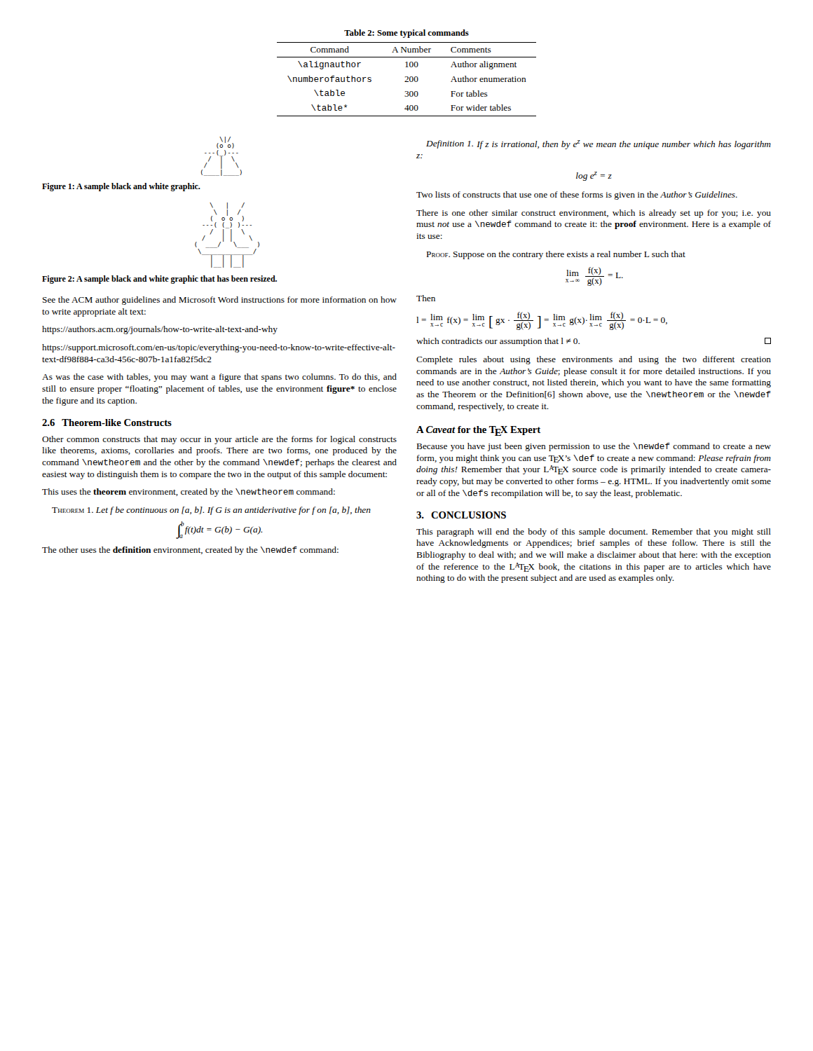Table 2: Some typical commands
| Command | A Number | Comments |
| --- | --- | --- |
| \alignauthor | 100 | Author alignment |
| \numberofauthors | 200 | Author enumeration |
| \table | 300 | For tables |
| \table* | 400 | For wider tables |
\|/ (o o) ---(_)--- / | \ / | \ (____|____)
Figure 1: A sample black and white graphic.
\ | / \ | / ( o o ) ---( (_) )--- / | | \ / | | \ ( ___/ \___ ) \_____________/ | | | | |__| |__|
Figure 2: A sample black and white graphic that has been resized.
See the ACM author guidelines and Microsoft Word instructions for more information on how to write appropriate alt text:
https://authors.acm.org/journals/how-to-write-alt-text-and-why
https://support.microsoft.com/en-us/topic/everything-you-need-to-know-to-write-effective-alt-text-df98f884-ca3d-456c-807b-1a1fa82f5dc2
As was the case with tables, you may want a figure that spans two columns. To do this, and still to ensure proper “floating” placement of tables, use the environment figure* to enclose the figure and its caption.
2.6 Theorem-like Constructs
Other common constructs that may occur in your article are the forms for logical constructs like theorems, axioms, corollaries and proofs. There are two forms, one produced by the command \newtheorem and the other by the command \newdef; perhaps the clearest and easiest way to distinguish them is to compare the two in the output of this sample document:
This uses the theorem environment, created by the \newtheorem command:
Theorem 1. Let f be continuous on [a, b]. If G is an antiderivative for f on [a, b], then
∫ba f(t)dt = G(b) − G(a).
The other uses the definition environment, created by the \newdef command:
Definition 1. If z is irrational, then by ez we mean the unique number which has logarithm z:
log ez = z
Two lists of constructs that use one of these forms is given in the Author’s Guidelines.
There is one other similar construct environment, which is already set up for you; i.e. you must not use a \newdef command to create it: the proof environment. Here is a example of its use:
Proof. Suppose on the contrary there exists a real number L such that
lim x→∞ f(x) g(x) = L.
Then
l = lim x→c f(x) = lim x→c [ gx · f(x) g(x) ] = lim x→c g(x)·lim x→c f(x) g(x) = 0·L = 0,
which contradicts our assumption that l ≠ 0.
Complete rules about using these environments and using the two different creation commands are in the Author’s Guide; please consult it for more detailed instructions. If you need to use another construct, not listed therein, which you want to have the same formatting as the Theorem or the Definition[6] shown above, use the \newtheorem or the \newdef command, respectively, to create it.
A Caveat for the TEX Expert
Because you have just been given permission to use the \newdef command to create a new form, you might think you can use TEX’s \def to create a new command: Please refrain from doing this! Remember that your LATEX source code is primarily intended to create camera-ready copy, but may be converted to other forms – e.g. HTML. If you inadvertently omit some or all of the \defs recompilation will be, to say the least, problematic.
3. CONCLUSIONS
This paragraph will end the body of this sample document. Remember that you might still have Acknowledgments or Appendices; brief samples of these follow. There is still the Bibliography to deal with; and we will make a disclaimer about that here: with the exception of the reference to the LATEX book, the citations in this paper are to articles which have nothing to do with the present subject and are used as examples only.